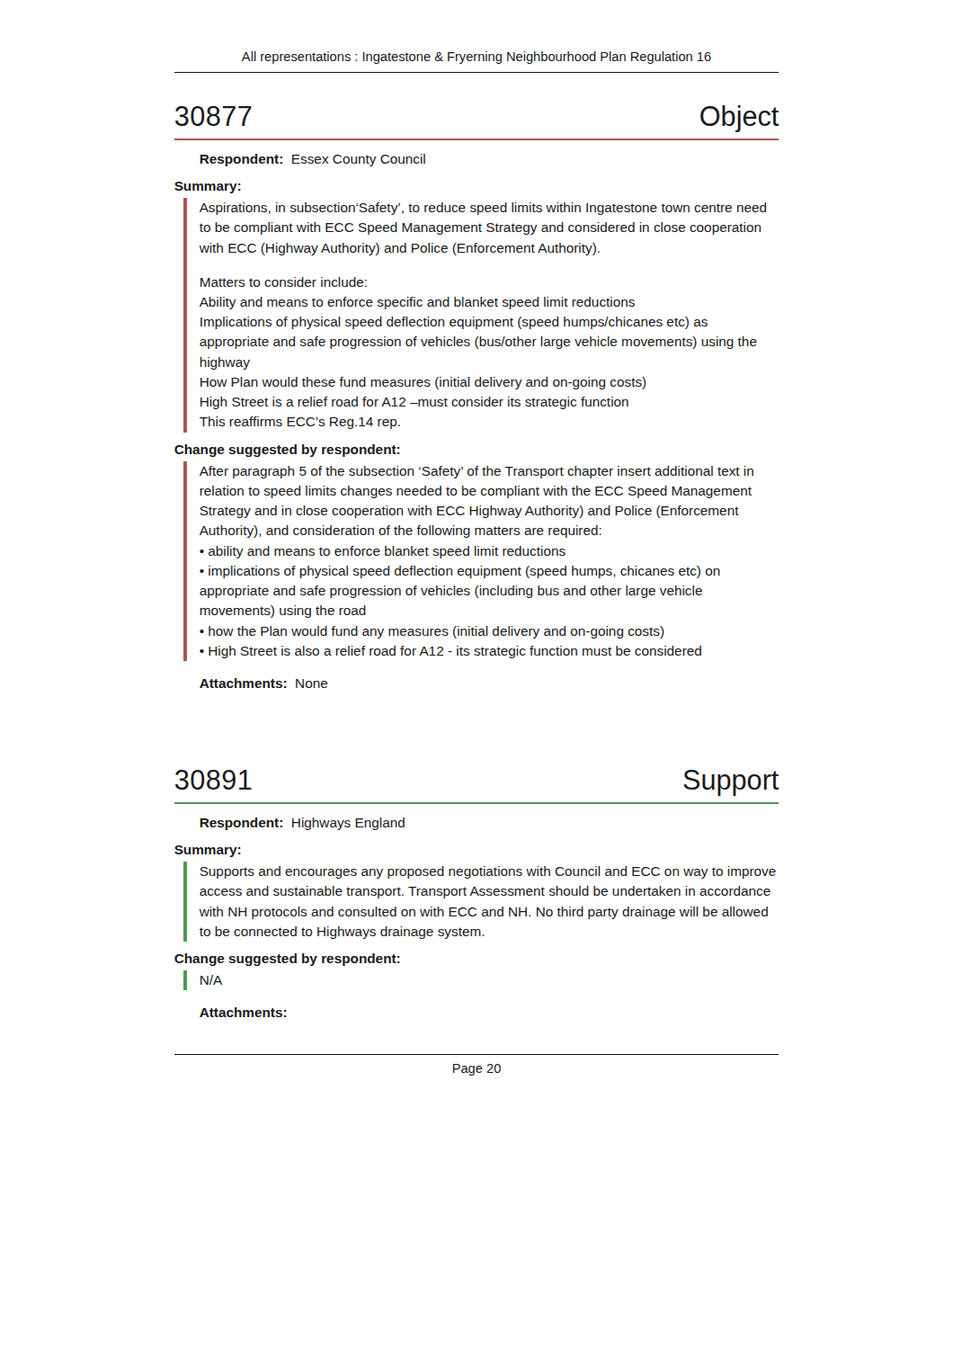All representations : Ingatestone & Fryerning Neighbourhood Plan Regulation 16
30877
Object
Respondent: Essex County Council
Summary:
Aspirations, in subsection‘Safety’, to reduce speed limits within Ingatestone town centre need to be compliant with ECC Speed Management Strategy and considered in close cooperation with ECC (Highway Authority) and Police (Enforcement Authority).
Matters to consider include:
Ability and means to enforce specific and blanket speed limit reductions
Implications of physical speed deflection equipment (speed humps/chicanes etc) as appropriate and safe progression of vehicles (bus/other large vehicle movements) using the highway
How Plan would these fund measures (initial delivery and on-going costs)
High Street is a relief road for A12 –must consider its strategic function
This reaffirms ECC’s Reg.14 rep.
Change suggested by respondent:
After paragraph 5 of the subsection ‘Safety’ of the Transport chapter insert additional text in relation to speed limits changes needed to be compliant with the ECC Speed Management Strategy and in close cooperation with ECC Highway Authority) and Police (Enforcement Authority), and consideration of the following matters are required:
• ability and means to enforce blanket speed limit reductions
• implications of physical speed deflection equipment (speed humps, chicanes etc) on appropriate and safe progression of vehicles (including bus and other large vehicle movements) using the road
• how the Plan would fund any measures (initial delivery and on-going costs)
• High Street is also a relief road for A12 - its strategic function must be considered
Attachments: None
30891
Support
Respondent: Highways England
Summary:
Supports and encourages any proposed negotiations with Council and ECC on way to improve access and sustainable transport. Transport Assessment should be undertaken in accordance with NH protocols and consulted on with ECC and NH. No third party drainage will be allowed to be connected to Highways drainage system.
Change suggested by respondent:
N/A
Attachments:
Page 20